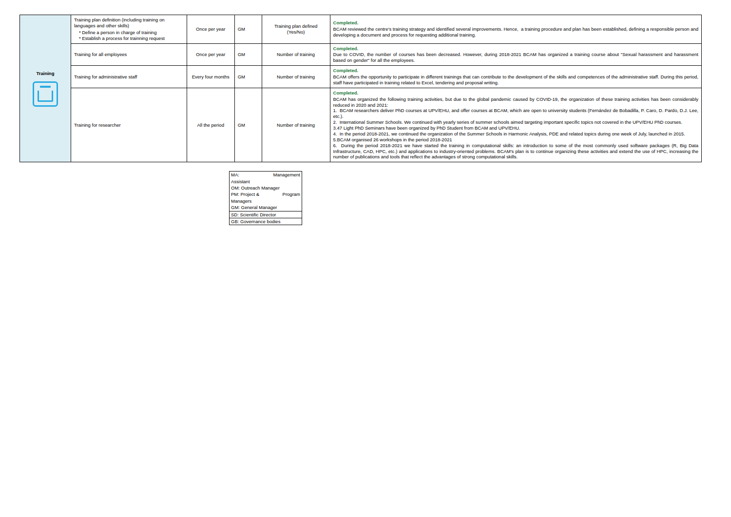| Training | Training plan definition (including training on languages and other skills) * Define a person in charge of training * Establish a process for trainning request | Once per year | GM | Training plan defined (Yes/No) | Completed. BCAM reviewed the centre's training strategy and identified several improvements. Hence, a training procedure and plan has been established, defining a responsible person and developing a document and process for requesting additional training. |
| Training for all employees | Once per year | GM | Number of training | Completed. Due to COVID, the number of courses has been decreased. However, during 2018-2021 BCAM has organized a training course about "Sexual harassment and harassment based on gender" for all the employees. |
| Training for administrative staff | Every four months | GM | Number of training | Completed. BCAM offers the opportunity to participate in different trainings that can contribute to the development of the skills and competences of the administrative staff. During this period, staff have participated in training related to Excel, tendering and proposal writing. |
| Training for researcher | All the period | GM | Number of training | Completed. BCAM has organized the following training activities, but due to the global pandemic caused by COVID-19, the organization of these training activities has been considerably reduced in 2020 and 2021: 1. BCAM researchers deliver PhD courses at UPV/EHU, and offer courses at BCAM, which are open to university students (Fernández de Bobadilla, P. Caro, D. Pardo, D.J. Lee, etc.). 2. International Summer Schools. We continued with yearly series of summer schools aimed targeting important specific topics not covered in the UPV/EHU PhD courses. 3.47 Light PhD Seminars have been organized by PhD Student from BCAM and UPV/EHU. 4. In the period 2018-2021, we continued the organization of the Summer Schools in Harmonic Analysis, PDE and related topics during one week of July, launched in 2015. 5.BCAM organised 26 workshops in the period 2018-2021 6. During the period 2018-2021 we have started the training in computational skills: an introduction to some of the most commonly used software packages (R, Big Data Infrastructure, CAD, HPC, etc.) and applications to industry-oriented problems. BCAM's plan is to continue organizing these activities and extend the use of HPC, increasing the number of publications and tools that reflect the advantages of strong computational skills. |
| MA: Management |
| Assistant |
| OM: Outreach Manager |
| PM: Project & Program |
| Managers |
| GM: General Manager |
| SD: Scientific Director |
| GB: Governance bodies |